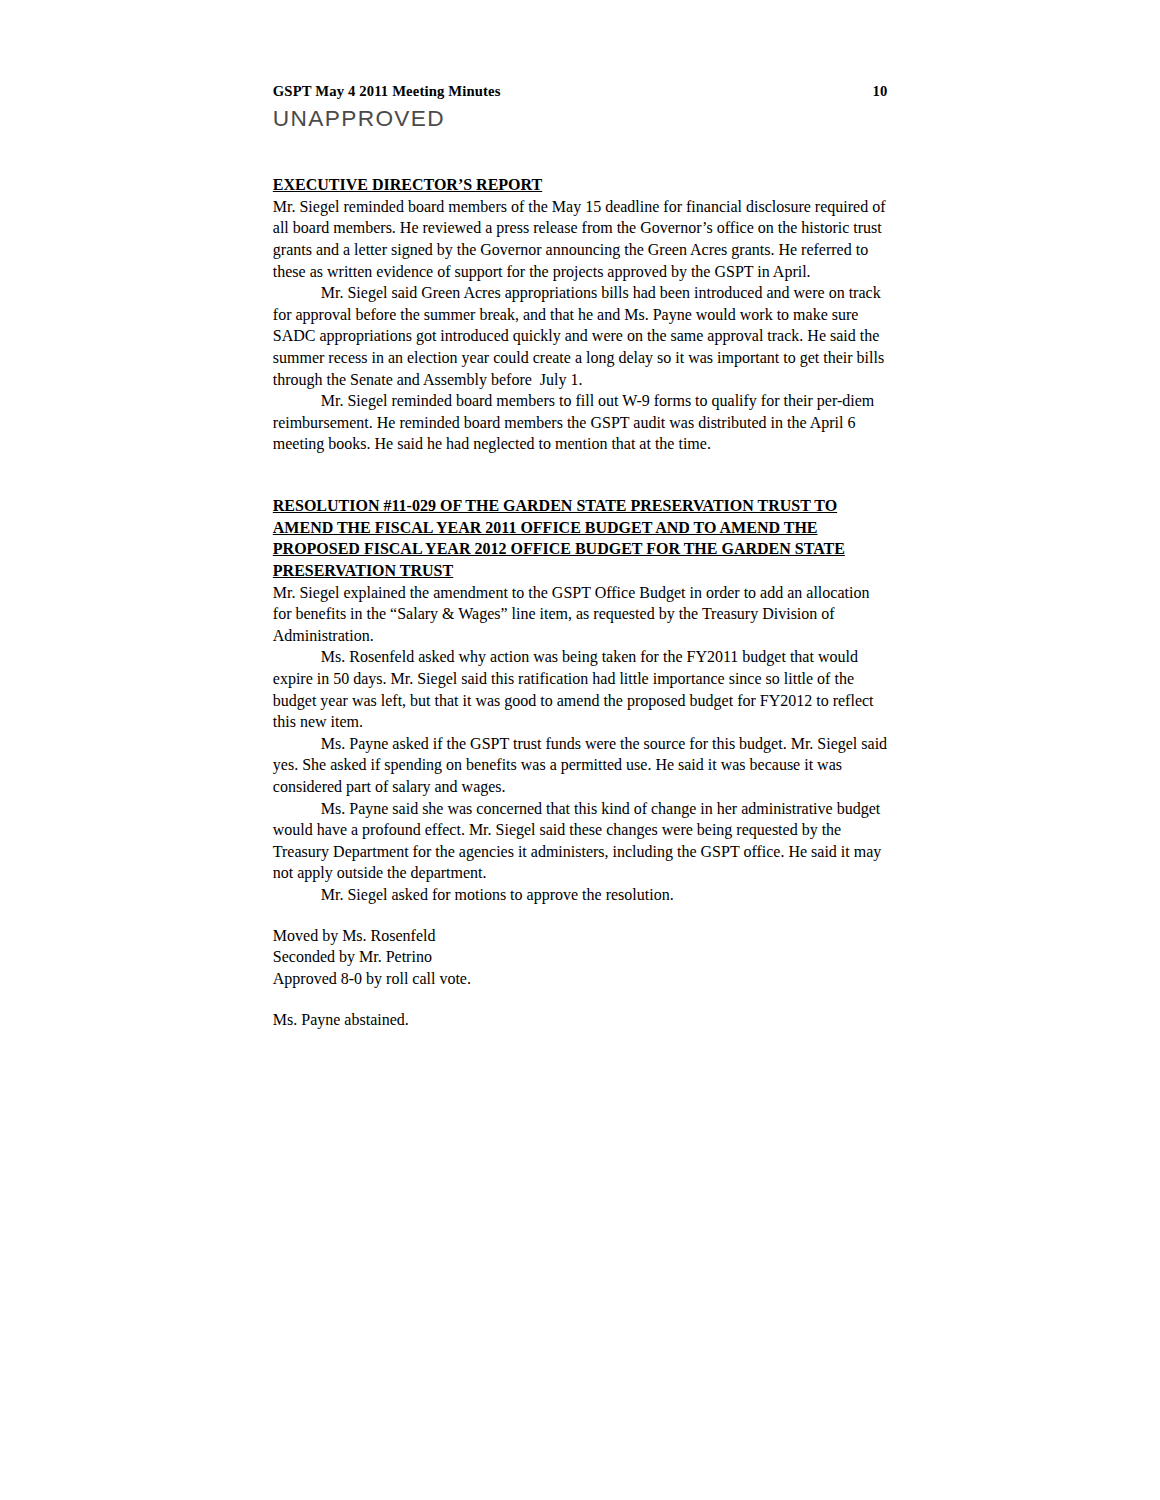GSPT May 4 2011 Meeting Minutes 10
UNAPPROVED
Executive Director’s Report
Mr. Siegel reminded board members of the May 15 deadline for financial disclosure required of all board members. He reviewed a press release from the Governor’s office on the historic trust grants and a letter signed by the Governor announcing the Green Acres grants. He referred to these as written evidence of support for the projects approved by the GSPT in April.
Mr. Siegel said Green Acres appropriations bills had been introduced and were on track for approval before the summer break, and that he and Ms. Payne would work to make sure SADC appropriations got introduced quickly and were on the same approval track. He said the summer recess in an election year could create a long delay so it was important to get their bills through the Senate and Assembly before July 1.
Mr. Siegel reminded board members to fill out W-9 forms to qualify for their per-diem reimbursement. He reminded board members the GSPT audit was distributed in the April 6 meeting books. He said he had neglected to mention that at the time.
RESOLUTION #11-029 OF THE GARDEN STATE PRESERVATION TRUST TO AMEND THE FISCAL YEAR 2011 OFFICE BUDGET AND TO AMEND THE PROPOSED FISCAL YEAR 2012 OFFICE BUDGET FOR THE GARDEN STATE PRESERVATION TRUST
Mr. Siegel explained the amendment to the GSPT Office Budget in order to add an allocation for benefits in the “Salary & Wages” line item, as requested by the Treasury Division of Administration.
Ms. Rosenfeld asked why action was being taken for the FY2011 budget that would expire in 50 days. Mr. Siegel said this ratification had little importance since so little of the budget year was left, but that it was good to amend the proposed budget for FY2012 to reflect this new item.
Ms. Payne asked if the GSPT trust funds were the source for this budget. Mr. Siegel said yes. She asked if spending on benefits was a permitted use. He said it was because it was considered part of salary and wages.
Ms. Payne said she was concerned that this kind of change in her administrative budget would have a profound effect. Mr. Siegel said these changes were being requested by the Treasury Department for the agencies it administers, including the GSPT office. He said it may not apply outside the department.
Mr. Siegel asked for motions to approve the resolution.
Moved by Ms. Rosenfeld
Seconded by Mr. Petrino
Approved 8-0 by roll call vote.
Ms. Payne abstained.